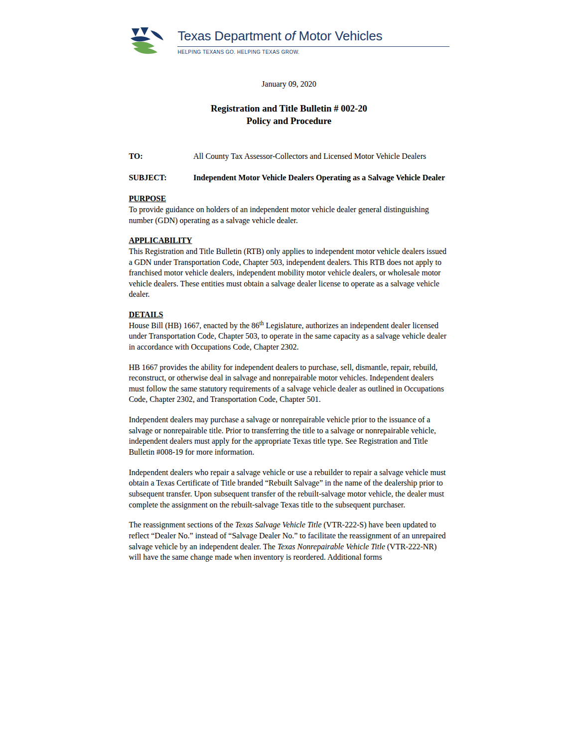Texas Department of Motor Vehicles
HELPING TEXANS GO. HELPING TEXAS GROW.
January 09, 2020
Registration and Title Bulletin # 002-20 Policy and Procedure
TO:
All County Tax Assessor-Collectors and Licensed Motor Vehicle Dealers
SUBJECT:
Independent Motor Vehicle Dealers Operating as a Salvage Vehicle Dealer
PURPOSE
To provide guidance on holders of an independent motor vehicle dealer general distinguishing number (GDN) operating as a salvage vehicle dealer.
APPLICABILITY
This Registration and Title Bulletin (RTB) only applies to independent motor vehicle dealers issued a GDN under Transportation Code, Chapter 503, independent dealers. This RTB does not apply to franchised motor vehicle dealers, independent mobility motor vehicle dealers, or wholesale motor vehicle dealers. These entities must obtain a salvage dealer license to operate as a salvage vehicle dealer.
DETAILS
House Bill (HB) 1667, enacted by the 86th Legislature, authorizes an independent dealer licensed under Transportation Code, Chapter 503, to operate in the same capacity as a salvage vehicle dealer in accordance with Occupations Code, Chapter 2302.
HB 1667 provides the ability for independent dealers to purchase, sell, dismantle, repair, rebuild, reconstruct, or otherwise deal in salvage and nonrepairable motor vehicles. Independent dealers must follow the same statutory requirements of a salvage vehicle dealer as outlined in Occupations Code, Chapter 2302, and Transportation Code, Chapter 501.
Independent dealers may purchase a salvage or nonrepairable vehicle prior to the issuance of a salvage or nonrepairable title. Prior to transferring the title to a salvage or nonrepairable vehicle, independent dealers must apply for the appropriate Texas title type. See Registration and Title Bulletin #008-19 for more information.
Independent dealers who repair a salvage vehicle or use a rebuilder to repair a salvage vehicle must obtain a Texas Certificate of Title branded “Rebuilt Salvage” in the name of the dealership prior to subsequent transfer. Upon subsequent transfer of the rebuilt-salvage motor vehicle, the dealer must complete the assignment on the rebuilt-salvage Texas title to the subsequent purchaser.
The reassignment sections of the Texas Salvage Vehicle Title (VTR-222-S) have been updated to reflect “Dealer No.” instead of “Salvage Dealer No.” to facilitate the reassignment of an unrepaired salvage vehicle by an independent dealer. The Texas Nonrepairable Vehicle Title (VTR-222-NR) will have the same change made when inventory is reordered. Additional forms